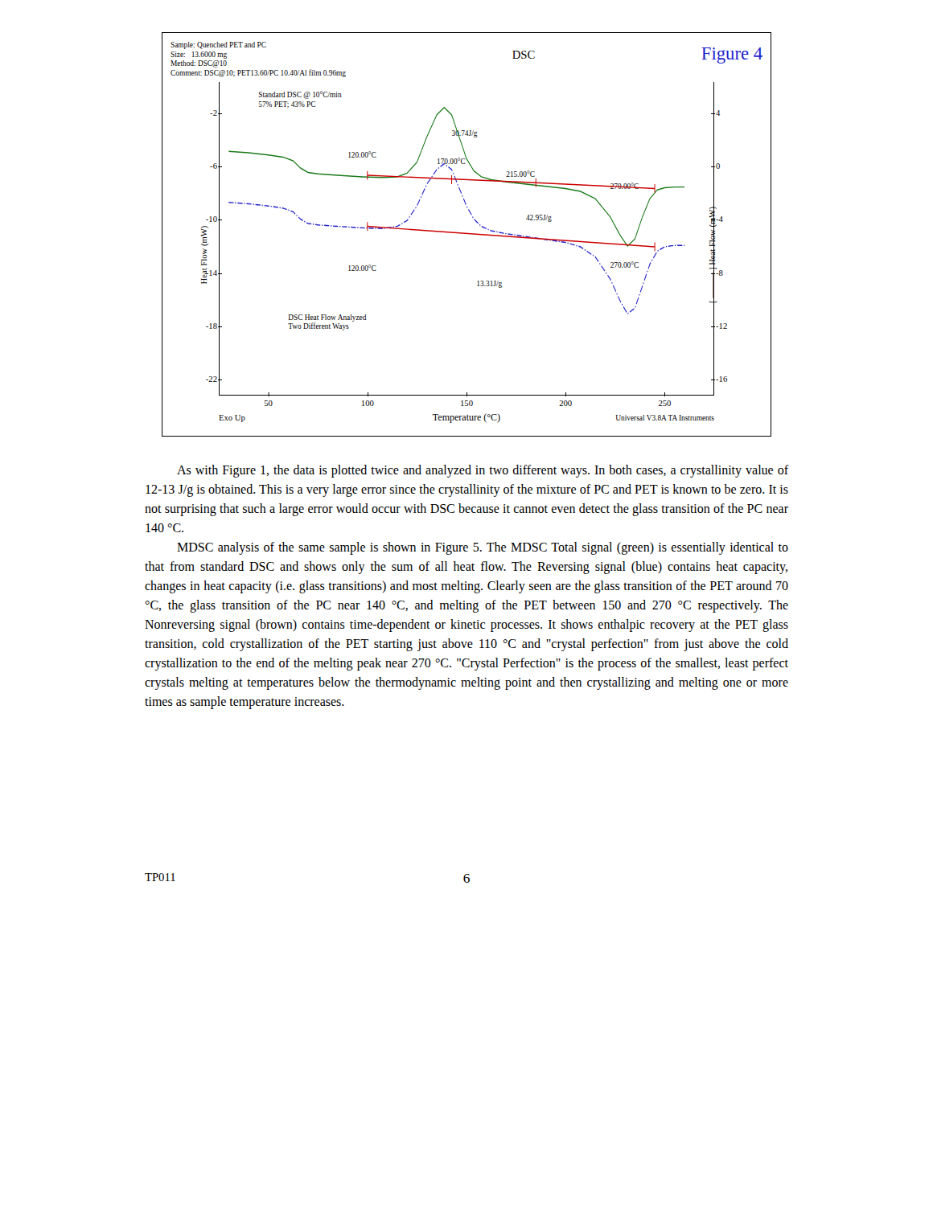Sample: Quenched PET and PC
Size: 13.6000 mg
Method: DSC@10
Comment: DSC@10; PET13.60/PC 10.40/Al film 0.96mg
DSC
Figure 4
Heat Flow (mW)
[ ——— ] Heat Flow (mW)
-2
-6
-10
-14
-18
-22
4
0
-4
-8
-12
-16
50
100
150
200
250
Temperature (°C)
Exo Up
Universal V3.8A TA Instruments
Standard DSC @ 10°C/min
57% PET; 43% PC
30.74J/g
120.00°C
170.00°C
215.00°C
270.00°C
42.95J/g
120.00°C
270.00°C
13.31J/g
DSC Heat Flow Analyzed
Two Different Ways
As with Figure 1, the data is plotted twice and analyzed in two different ways. In both cases, a crystallinity value of 12-13 J/g is obtained. This is a very large error since the crystallinity of the mixture of PC and PET is known to be zero. It is not surprising that such a large error would occur with DSC because it cannot even detect the glass transition of the PC near 140 °C.
MDSC analysis of the same sample is shown in Figure 5. The MDSC Total signal (green) is essentially identical to that from standard DSC and shows only the sum of all heat flow. The Reversing signal (blue) contains heat capacity, changes in heat capacity (i.e. glass transitions) and most melting. Clearly seen are the glass transition of the PET around 70 °C, the glass transition of the PC near 140 °C, and melting of the PET between 150 and 270 °C respectively. The Nonreversing signal (brown) contains time-dependent or kinetic processes. It shows enthalpic recovery at the PET glass transition, cold crystallization of the PET starting just above 110 °C and "crystal perfection" from just above the cold crystallization to the end of the melting peak near 270 °C. "Crystal Perfection" is the process of the smallest, least perfect crystals melting at temperatures below the thermodynamic melting point and then crystallizing and melting one or more times as sample temperature increases.
TP011 6